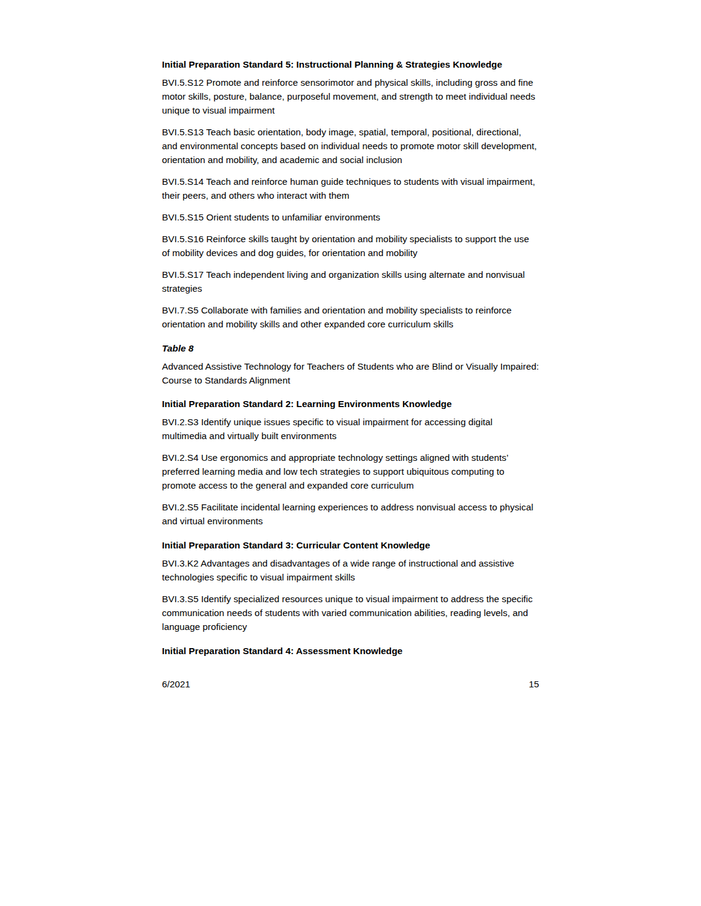Initial Preparation Standard 5: Instructional Planning & Strategies Knowledge
BVI.5.S12 Promote and reinforce sensorimotor and physical skills, including gross and fine motor skills, posture, balance, purposeful movement, and strength to meet individual needs unique to visual impairment
BVI.5.S13 Teach basic orientation, body image, spatial, temporal, positional, directional, and environmental concepts based on individual needs to promote motor skill development, orientation and mobility, and academic and social inclusion
BVI.5.S14 Teach and reinforce human guide techniques to students with visual impairment, their peers, and others who interact with them
BVI.5.S15 Orient students to unfamiliar environments
BVI.5.S16 Reinforce skills taught by orientation and mobility specialists to support the use of mobility devices and dog guides, for orientation and mobility
BVI.5.S17 Teach independent living and organization skills using alternate and nonvisual strategies
BVI.7.S5 Collaborate with families and orientation and mobility specialists to reinforce orientation and mobility skills and other expanded core curriculum skills
Table 8
Advanced Assistive Technology for Teachers of Students who are Blind or Visually Impaired: Course to Standards Alignment
Initial Preparation Standard 2: Learning Environments Knowledge
BVI.2.S3 Identify unique issues specific to visual impairment for accessing digital multimedia and virtually built environments
BVI.2.S4 Use ergonomics and appropriate technology settings aligned with students’ preferred learning media and low tech strategies to support ubiquitous computing to promote access to the general and expanded core curriculum
BVI.2.S5 Facilitate incidental learning experiences to address nonvisual access to physical and virtual environments
Initial Preparation Standard 3: Curricular Content Knowledge
BVI.3.K2 Advantages and disadvantages of a wide range of instructional and assistive technologies specific to visual impairment skills
BVI.3.S5 Identify specialized resources unique to visual impairment to address the specific communication needs of students with varied communication abilities, reading levels, and language proficiency
Initial Preparation Standard 4: Assessment Knowledge
6/2021 15